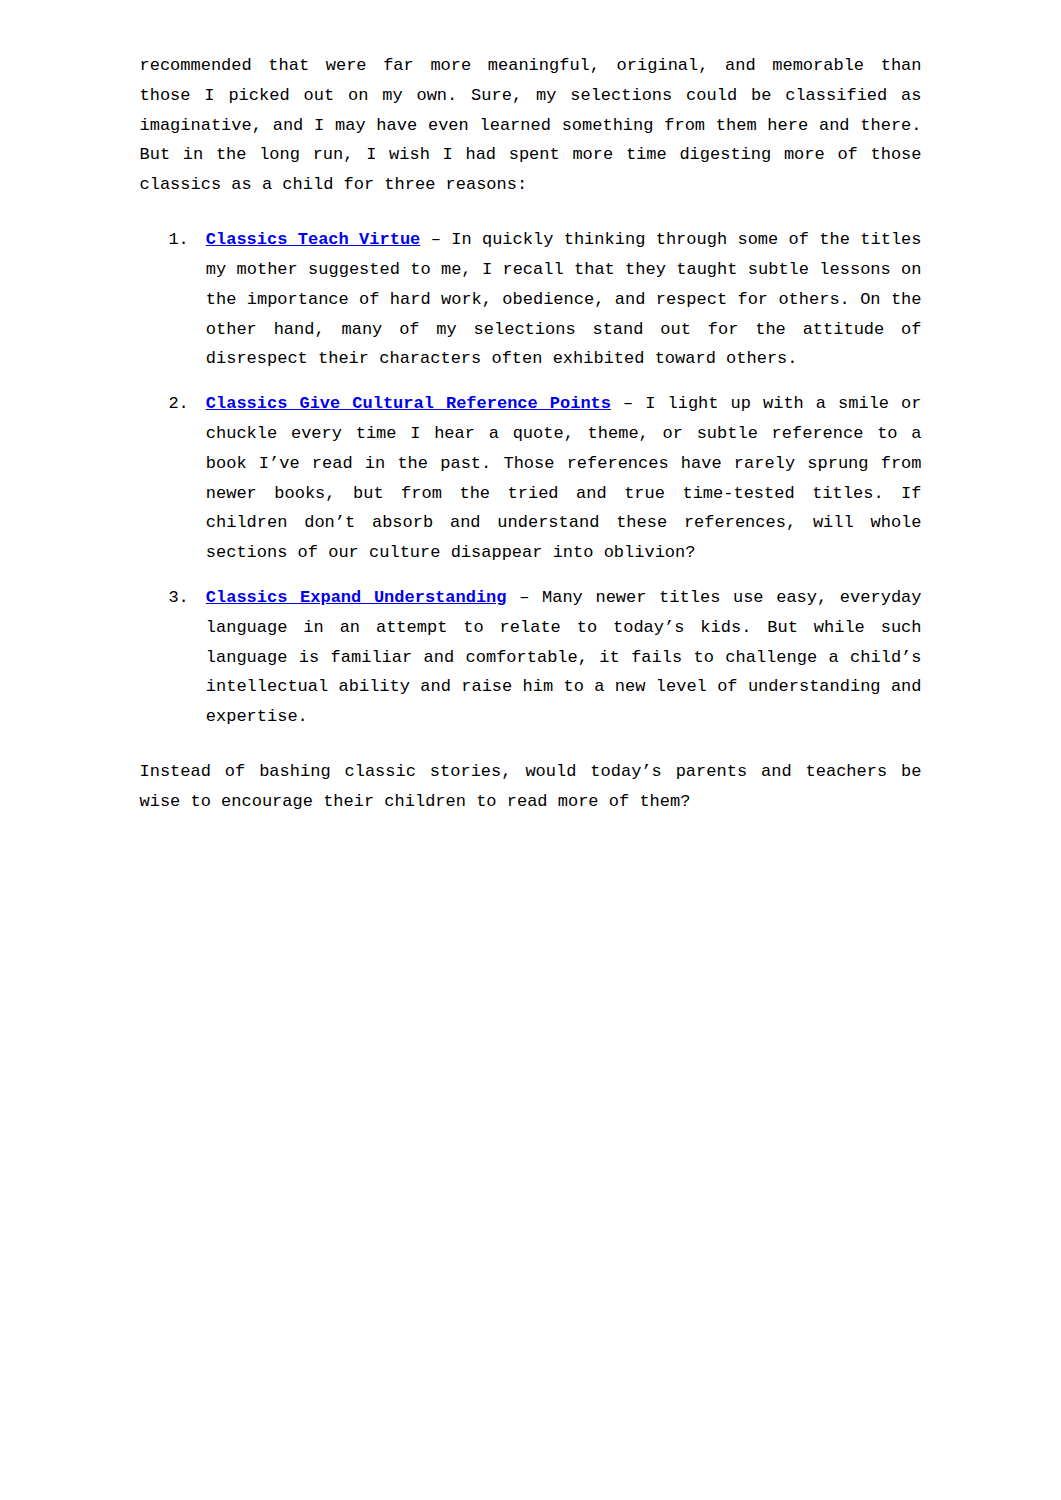recommended that were far more meaningful, original, and memorable than those I picked out on my own. Sure, my selections could be classified as imaginative, and I may have even learned something from them here and there. But in the long run, I wish I had spent more time digesting more of those classics as a child for three reasons:
Classics Teach Virtue – In quickly thinking through some of the titles my mother suggested to me, I recall that they taught subtle lessons on the importance of hard work, obedience, and respect for others. On the other hand, many of my selections stand out for the attitude of disrespect their characters often exhibited toward others.
Classics Give Cultural Reference Points – I light up with a smile or chuckle every time I hear a quote, theme, or subtle reference to a book I’ve read in the past. Those references have rarely sprung from newer books, but from the tried and true time-tested titles. If children don’t absorb and understand these references, will whole sections of our culture disappear into oblivion?
Classics Expand Understanding – Many newer titles use easy, everyday language in an attempt to relate to today’s kids. But while such language is familiar and comfortable, it fails to challenge a child’s intellectual ability and raise him to a new level of understanding and expertise.
Instead of bashing classic stories, would today’s parents and teachers be wise to encourage their children to read more of them?